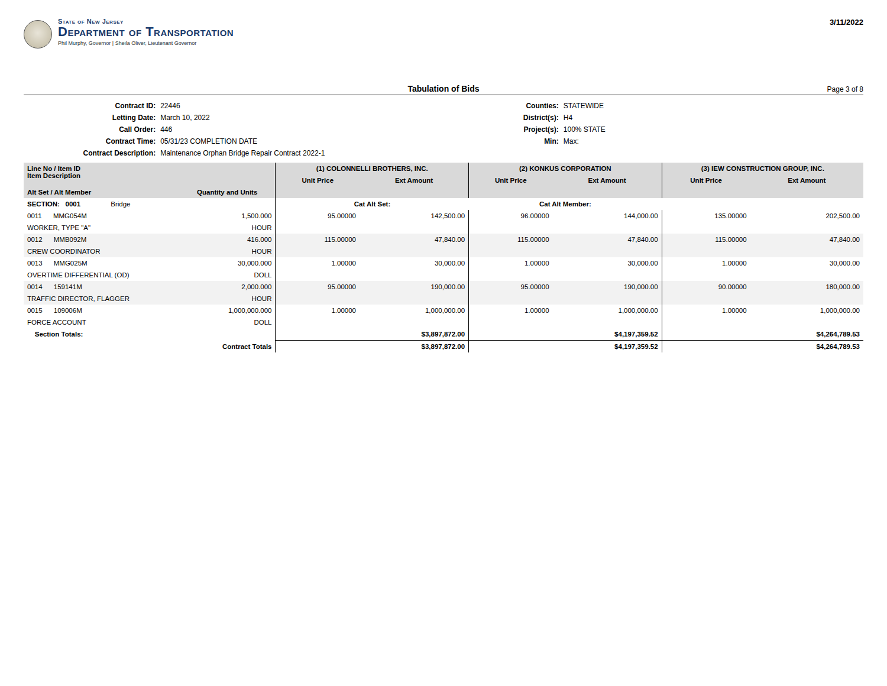3/11/2022
State of New Jersey
Department of Transportation
Phil Murphy, Governor | Sheila Oliver, Lieutenant Governor
Tabulation of Bids Page 3 of 8
| Contract ID: | 22446 | Counties: | STATEWIDE |
| Letting Date: | March 10, 2022 | District(s): | H4 |
| Call Order: | 446 | Project(s): | 100% STATE |
| Contract Time: | 05/31/23 COMPLETION DATE | Min: | Max: |
| Contract Description: | Maintenance Orphan Bridge Repair Contract 2022-1 |
| Line No / Item ID Item Description | (1) COLONNELLI BROTHERS, INC. | (2) KONKUS CORPORATION | (3) IEW CONSTRUCTION GROUP, INC. |
| --- | --- | --- | --- |
| Unit Price | Ext Amount | Unit Price | Ext Amount | Unit Price | Ext Amount |
| Alt Set / Alt Member | Quantity and Units | | | | | | |
| SECTION: 0001 Bridge | Cat Alt Set: | Cat Alt Member: | |
| 0011 MMG054M | 1,500.000 | 95.00000 | 142,500.00 | 96.00000 | 144,000.00 | 135.00000 | 202,500.00 |
| WORKER, TYPE "A" | HOUR | | | | | | |
| 0012 MMB092M | 416.000 | 115.00000 | 47,840.00 | 115.00000 | 47,840.00 | 115.00000 | 47,840.00 |
| CREW COORDINATOR | HOUR | | | | | | |
| 0013 MMG025M | 30,000.000 | 1.00000 | 30,000.00 | 1.00000 | 30,000.00 | 1.00000 | 30,000.00 |
| OVERTIME DIFFERENTIAL (OD) | DOLL | | | | | | |
| 0014 159141M | 2,000.000 | 95.00000 | 190,000.00 | 95.00000 | 190,000.00 | 90.00000 | 180,000.00 |
| TRAFFIC DIRECTOR, FLAGGER | HOUR | | | | | | |
| 0015 109006M | 1,000,000.000 | 1.00000 | 1,000,000.00 | 1.00000 | 1,000,000.00 | 1.00000 | 1,000,000.00 |
| FORCE ACCOUNT | DOLL | | | | | | |
| Section Totals: | | $3,897,872.00 | | $4,197,359.52 | | $4,264,789.53 |
| Contract Totals | | $3,897,872.00 | | $4,197,359.52 | | $4,264,789.53 |